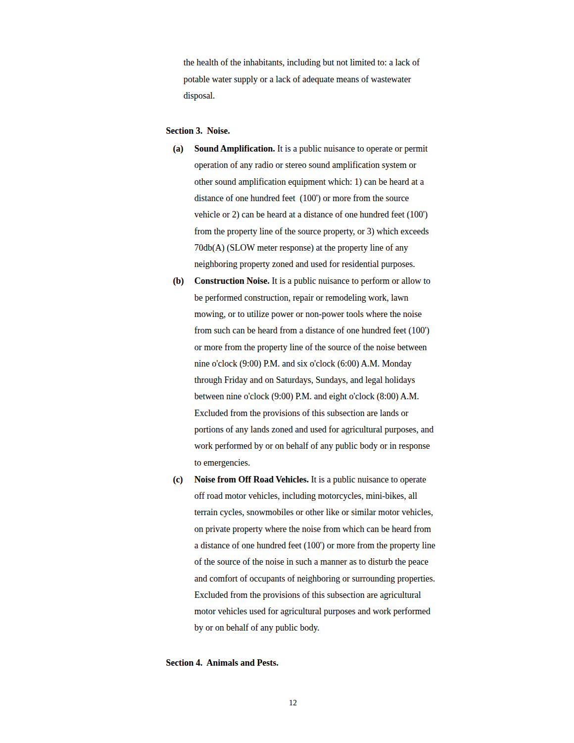the health of the inhabitants, including but not limited to: a lack of potable water supply or a lack of adequate means of wastewater disposal.
Section 3. Noise.
(a) Sound Amplification. It is a public nuisance to operate or permit operation of any radio or stereo sound amplification system or other sound amplification equipment which: 1) can be heard at a distance of one hundred feet (100') or more from the source vehicle or 2) can be heard at a distance of one hundred feet (100') from the property line of the source property, or 3) which exceeds 70db(A) (SLOW meter response) at the property line of any neighboring property zoned and used for residential purposes.
(b) Construction Noise. It is a public nuisance to perform or allow to be performed construction, repair or remodeling work, lawn mowing, or to utilize power or non-power tools where the noise from such can be heard from a distance of one hundred feet (100') or more from the property line of the source of the noise between nine o'clock (9:00) P.M. and six o'clock (6:00) A.M. Monday through Friday and on Saturdays, Sundays, and legal holidays between nine o'clock (9:00) P.M. and eight o'clock (8:00) A.M. Excluded from the provisions of this subsection are lands or portions of any lands zoned and used for agricultural purposes, and work performed by or on behalf of any public body or in response to emergencies.
(c) Noise from Off Road Vehicles. It is a public nuisance to operate off road motor vehicles, including motorcycles, mini-bikes, all terrain cycles, snowmobiles or other like or similar motor vehicles, on private property where the noise from which can be heard from a distance of one hundred feet (100') or more from the property line of the source of the noise in such a manner as to disturb the peace and comfort of occupants of neighboring or surrounding properties. Excluded from the provisions of this subsection are agricultural motor vehicles used for agricultural purposes and work performed by or on behalf of any public body.
Section 4. Animals and Pests.
12